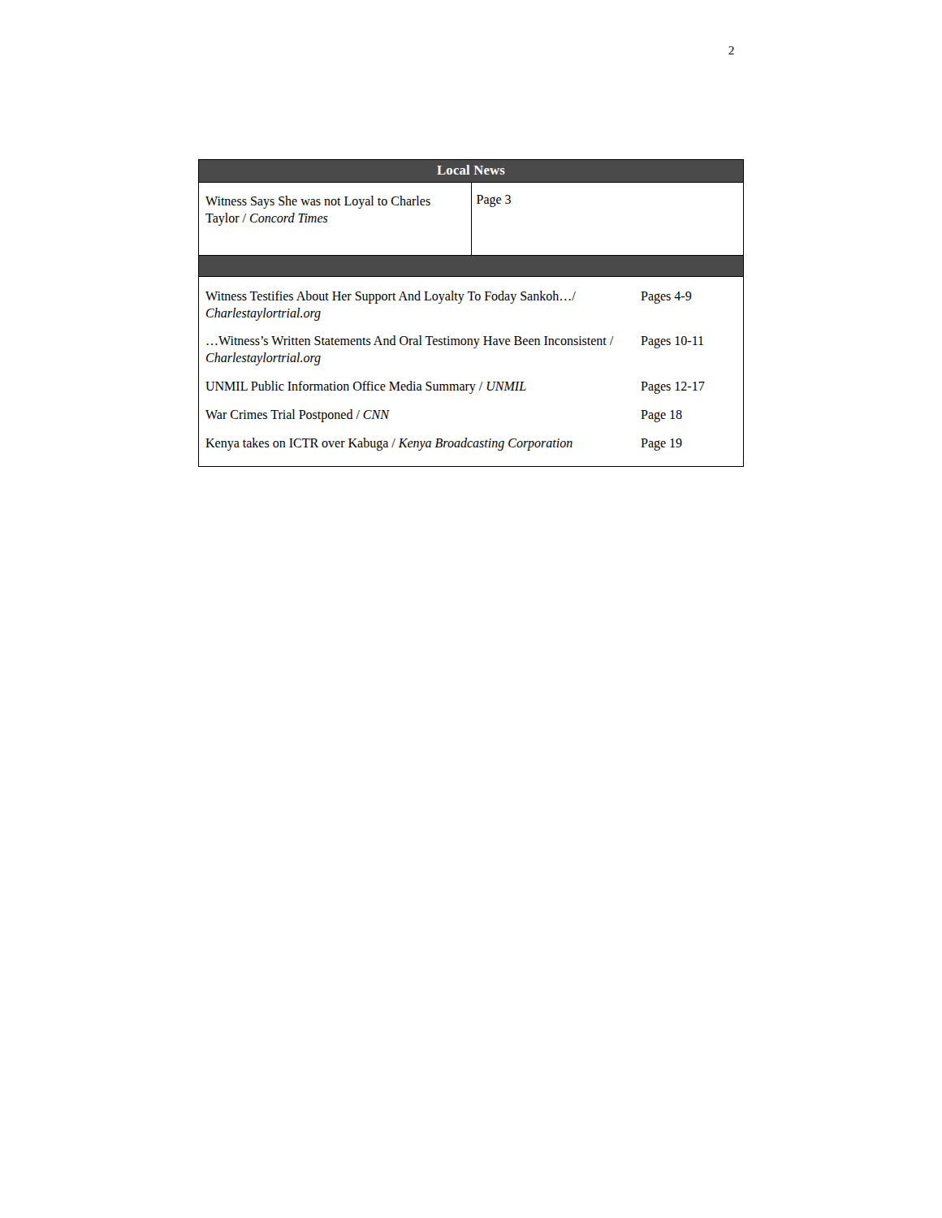2
| Local News |
| Witness Says She was not Loyal to Charles Taylor / Concord Times | Page 3 |
| / Witness Testifies About Her Support And Loyalty To Foday Sankoh…/ Charlestaylortrial.org / Pages 4-9 / / …Witness’s Written Statements And Oral Testimony Have Been Inconsistent / Charlestaylortrial.org / Pages 10-11 / / UNMIL Public Information Office Media Summary / UNMIL / Pages 12-17 / / War Crimes Trial Postponed / CNN / Page 18 / / Kenya takes on ICTR over Kabuga / Kenya Broadcasting Corporation / Page 19 / |